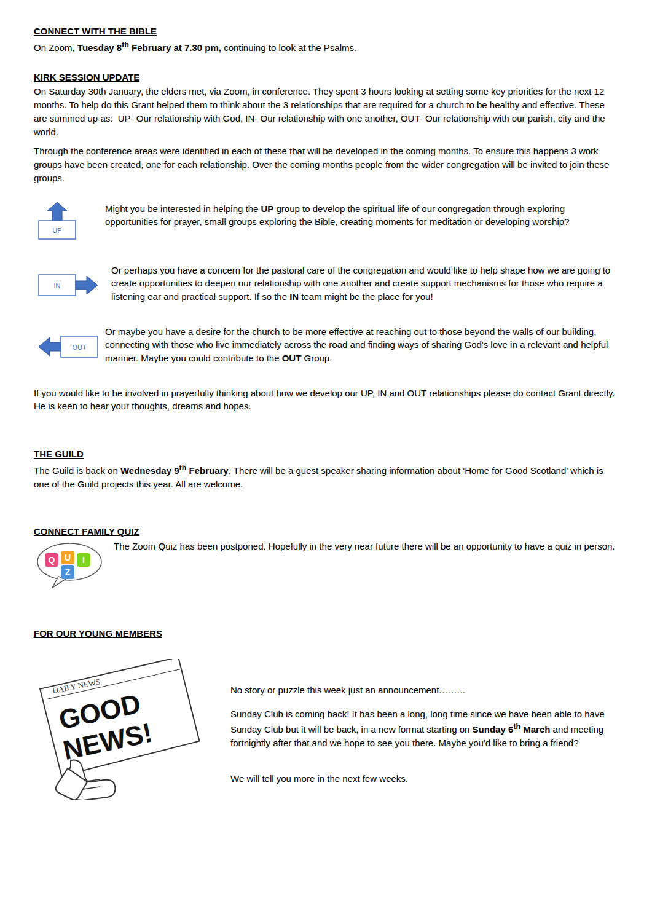Connect with the Bible
On Zoom, Tuesday 8th February at 7.30 pm, continuing to look at the Psalms.
Kirk Session Update
On Saturday 30th January, the elders met, via Zoom, in conference. They spent 3 hours looking at setting some key priorities for the next 12 months. To help do this Grant helped them to think about the 3 relationships that are required for a church to be healthy and effective. These are summed up as: UP- Our relationship with God, IN- Our relationship with one another, OUT- Our relationship with our parish, city and the world.
Through the conference areas were identified in each of these that will be developed in the coming months. To ensure this happens 3 work groups have been created, one for each relationship. Over the coming months people from the wider congregation will be invited to join these groups.
UP
Might you be interested in helping the UP group to develop the spiritual life of our congregation through exploring opportunities for prayer, small groups exploring the Bible, creating moments for meditation or developing worship?
IN
Or perhaps you have a concern for the pastoral care of the congregation and would like to help shape how we are going to create opportunities to deepen our relationship with one another and create support mechanisms for those who require a listening ear and practical support. If so the IN team might be the place for you!
OUT
Or maybe you have a desire for the church to be more effective at reaching out to those beyond the walls of our building, connecting with those who live immediately across the road and finding ways of sharing God's love in a relevant and helpful manner. Maybe you could contribute to the OUT Group.
If you would like to be involved in prayerfully thinking about how we develop our UP, IN and OUT relationships please do contact Grant directly. He is keen to hear your thoughts, dreams and hopes.
The Guild
The Guild is back on Wednesday 9th February. There will be a guest speaker sharing information about 'Home for Good Scotland' which is one of the Guild projects this year. All are welcome.
Connect Family Quiz
Q U I Z
The Zoom Quiz has been postponed. Hopefully in the very near future there will be an opportunity to have a quiz in person.
For Our Young Members
DAILY NEWS GOOD NEWS!
No story or puzzle this week just an announcement.……..
Sunday Club is coming back! It has been a long, long time since we have been able to have Sunday Club but it will be back, in a new format starting on Sunday 6th March and meeting fortnightly after that and we hope to see you there. Maybe you'd like to bring a friend?
We will tell you more in the next few weeks.